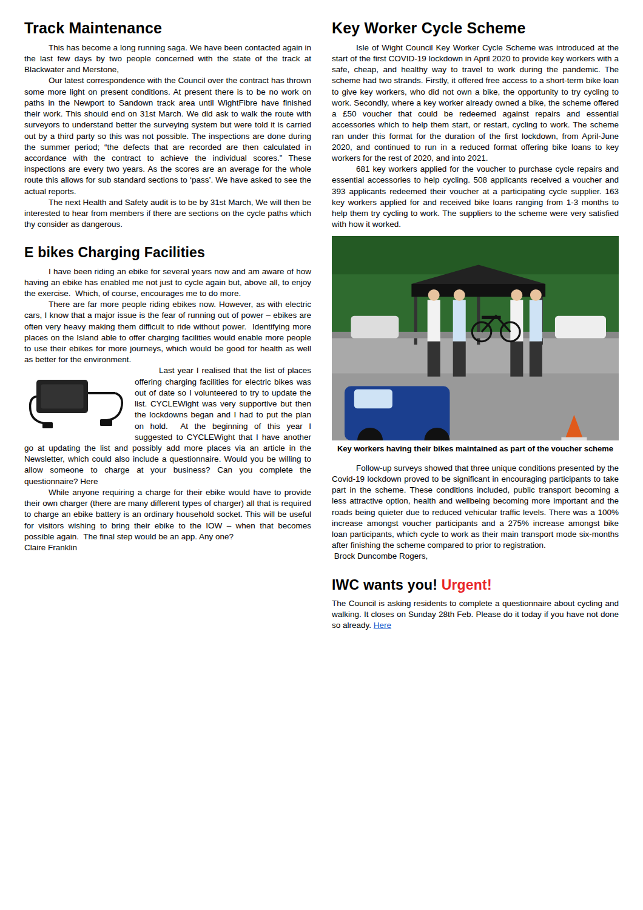Track Maintenance
This has become a long running saga. We have been contacted again in the last few days by two people concerned with the state of the track at Blackwater and Merstone,
Our latest correspondence with the Council over the contract has thrown some more light on present conditions. At present there is to be no work on paths in the Newport to Sandown track area until WightFibre have finished their work. This should end on 31st March. We did ask to walk the route with surveyors to understand better the surveying system but were told it is carried out by a third party so this was not possible. The inspections are done during the summer period; “the defects that are recorded are then calculated in accordance with the contract to achieve the individual scores.” These inspections are every two years. As the scores are an average for the whole route this allows for sub standard sections to ‘pass’. We have asked to see the actual reports.
The next Health and Safety audit is to be by 31st March, We will then be interested to hear from members if there are sections on the cycle paths which thy consider as dangerous.
E bikes Charging Facilities
I have been riding an ebike for several years now and am aware of how having an ebike has enabled me not just to cycle again but, above all, to enjoy the exercise. Which, of course, encourages me to do more.
There are far more people riding ebikes now. However, as with electric cars, I know that a major issue is the fear of running out of power – ebikes are often very heavy making them difficult to ride without power. Identifying more places on the Island able to offer charging facilities would enable more people to use their ebikes for more journeys, which would be good for health as well as better for the environment.
Last year I realised that the list of places offering charging facilities for electric bikes was out of date so I volunteered to try to update the list. CYCLEWight was very supportive but then the lockdowns began and I had to put the plan on hold. At the beginning of this year I suggested to CYCLEWight that I have another go at updating the list and possibly add more places via an article in the Newsletter, which could also include a questionnaire. Would you be willing to allow someone to charge at your business? Can you complete the questionnaire? Here
While anyone requiring a charge for their ebike would have to provide their own charger (there are many different types of charger) all that is required to charge an ebike battery is an ordinary household socket. This will be useful for visitors wishing to bring their ebike to the IOW – when that becomes possible again. The final step would be an app. Any one?
Claire Franklin
Key Worker Cycle Scheme
Isle of Wight Council Key Worker Cycle Scheme was introduced at the start of the first COVID-19 lockdown in April 2020 to provide key workers with a safe, cheap, and healthy way to travel to work during the pandemic. The scheme had two strands. Firstly, it offered free access to a short-term bike loan to give key workers, who did not own a bike, the opportunity to try cycling to work. Secondly, where a key worker already owned a bike, the scheme offered a £50 voucher that could be redeemed against repairs and essential accessories which to help them start, or restart, cycling to work. The scheme ran under this format for the duration of the first lockdown, from April-June 2020, and continued to run in a reduced format offering bike loans to key workers for the rest of 2020, and into 2021.
681 key workers applied for the voucher to purchase cycle repairs and essential accessories to help cycling. 508 applicants received a voucher and 393 applicants redeemed their voucher at a participating cycle supplier. 163 key workers applied for and received bike loans ranging from 1-3 months to help them try cycling to work. The suppliers to the scheme were very satisfied with how it worked.
Key workers having their bikes maintained as part of the voucher scheme
Follow-up surveys showed that three unique conditions presented by the Covid-19 lockdown proved to be significant in encouraging participants to take part in the scheme. These conditions included, public transport becoming a less attractive option, health and wellbeing becoming more important and the roads being quieter due to reduced vehicular traffic levels. There was a 100% increase amongst voucher participants and a 275% increase amongst bike loan participants, which cycle to work as their main transport mode six-months after finishing the scheme compared to prior to registration.
Brock Duncombe Rogers,
IWC wants you! Urgent!
The Council is asking residents to complete a questionnaire about cycling and walking. It closes on Sunday 28th Feb. Please do it today if you have not done so already. Here